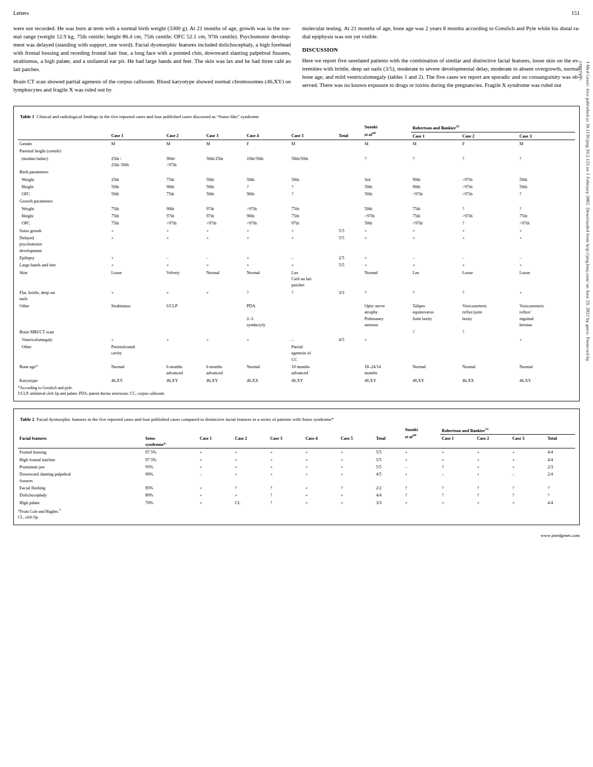Letters 151
J Med Genet: first published as 10.1136/jmg.39.2.125 on 1 February 2002. Downloaded from http://jmg.bmj.com/ on June 29, 2022 by guest. Protected by copyright.
were not recorded. He was born at term with a normal birth weight (3300 g). At 21 months of age, growth was in the normal range (weight 12.9 kg, 75th centile; height 86.4 cm, 75th centile; OFC 52.1 cm, 97th centile). Psychomotor development was delayed (standing with support, one word). Facial dysmorphic features included dolichocephaly, a high forehead with frontal bossing and receding frontal hair line, a long face with a pointed chin, downward slanting palpebral fissures, strabismus, a high palate, and a unilateral ear pit. He had large hands and feet. The skin was lax and he had three café au lait patches.
Brain CT scan showed partial agenesis of the corpus callosum. Blood karyotype showed normal chromosomes (46,XY) on lymphocytes and fragile X was ruled out by
molecular testing. At 21 months of age, bone age was 2 years 8 months according to Greulich and Pyle while his distal radial epiphysis was not yet visible.
DISCUSSION
Here we report five unrelated patients with the combination of similar and distinctive facial features, loose skin on the extremities with brittle, deep set nails (3/5), moderate to severe developmental delay, moderate to absent overgrowth, normal bone age, and mild ventriculomegaly (tables 1 and 2). The five cases we report are sporadic and no consanguinity was observed. There was no known exposure to drugs or toxins during the pregnancies. Fragile X syndrome was ruled out
Table 1 Clinical and radiological findings in the five reported cases and four published cases discussed as “Sotos-like” syndrome
| | | Suzuki et al 10 | Robertson and Bankier 11 |
| --- | --- | --- | --- |
| | Case 1 | Case 2 | Case 3 | Case 4 | Case 5 | Total | Case 1 | Case 2 | Case 3 |
| Gender | M | M | M | F | M | | M | M | F | M |
| Parental height (centile) | | | | | | | | | | |
| (mother/father) | 25th / 25th–50th | 90th/ >97th | 50th/25th | 10th/50th | 50th/50th | | ? | ? | ? | ? |
| Birth parameters | | | | | | | | | | |
| Weight | 25th | 75th | 50th | 50th | 50th | | 3rd | 90th | >97th | 50th |
| Height | 50th | 90th | 50th | ? | ? | | 50th | 90th | >97th | 50th |
| OFC | 50th | 75th | 50th | 90th | ? | | 50th | >97th | >97th | ? |
| Growth parameters | | | | | | | | | | |
| Weight | 75th | 90th | 97th | >97th | 75th | | 50th | 75th | ? | ? |
| Height | 75th | 97th | 97th | 90th | 75th | | >97th | 75th | >97th | 75th |
| OFC | 75th | >97th | >97th | >97th | 97th | | 50th | >97th | ? | >97th |
| Sotos gestalt | + | + | + | + | + | 5/5 | + | + | + | + |
| Delayed psychomotor development | + | + | + | + | + | 5/5 | + | + | + | + |
| Epilepsy | + | – | – | + | – | 2/5 | + | – | – | – |
| Large hands and feet | + | + | + | + | + | 5/5 | + | + | + | + |
| Skin | Loose | Velvety | Normal | Normal | Lax Café au lait patches | | Normal | Lax | Loose | Loose |
| Flat, brittle, deep set nails | + | + | + | ? | ? | 3/3 | ? | ? | ? | + |
| Other | Strabismus | UCLP | | PDA 2–3 syndactyly | | | Optic nerve atrophy Pulmonary stenosis | Talipes equinovarus Joint laxity | Vesicoureteric reflux/joint laxity | Vesicoureteric reflux/ inguinal herniae |
| Brain MRI/CT scan | | | | | | | | ? | ? | |
| Ventriculomegaly | + | + | + | + | – | 4/5 | + | | | + |
| Other | Parietofrontal cavity | | | | Partial agenesis of CC | | | | | |
| Bone age* | Normal | 6 months advanced | 6 months advanced | Normal | 10 months advanced | | 18–24/14 months | Normal | Normal | Normal |
| Karyotype | 46,XY | 46,XY | 46,XY | 46,XX | 46,XY | | 46,XY | 46,XY | 46,XX | 46,XY |
*According to Greulich and pyle.
UCLP, unilateral cleft lip and palate; PDA, patent ductus arteriosus; CC, corpus callosum.
Table 2 Facial dysmorphic features in the five reported cases and four published cases compared to distinctive facial features in a series of patients with Sotos syndrome*
| | | | Suzuki et al 10 | Robertson and Bankier 11 |
| --- | --- | --- | --- | --- |
| Facial features | Sotos syndrome* | Case 1 | Case 2 | Case 3 | Case 4 | Case 5 | Total | Case 1 | Case 2 | Case 3 | Total |
| Frontal bossing | 97.5% | + | + | + | + | + | 5/5 | + | + | + | + | 4/4 |
| High frontal hairline | 97.5% | + | + | + | + | + | 5/5 | + | + | + | + | 4/4 |
| Prominent jaw | 95% | + | + | + | + | + | 5/5 | – | ? | + | + | 2/3 |
| Downward slanting palpebral fissures | 90% | – | + | + | + | + | 4/5 | + | – | + | – | 2/4 |
| Facial flushing | 85% | + | ? | ? | + | ? | 2/2 | ? | ? | ? | ? | ? |
| Dolichocephaly | 80% | + | + | ? | + | + | 4/4 | ? | ? | ? | ? | ? |
| High palate | 70% | + | CL | ? | + | + | 3/3 | + | + | + | + | 4/4 |
*From Cole and Hughes.3
CL, cleft lip.
www.jmedgenet.com